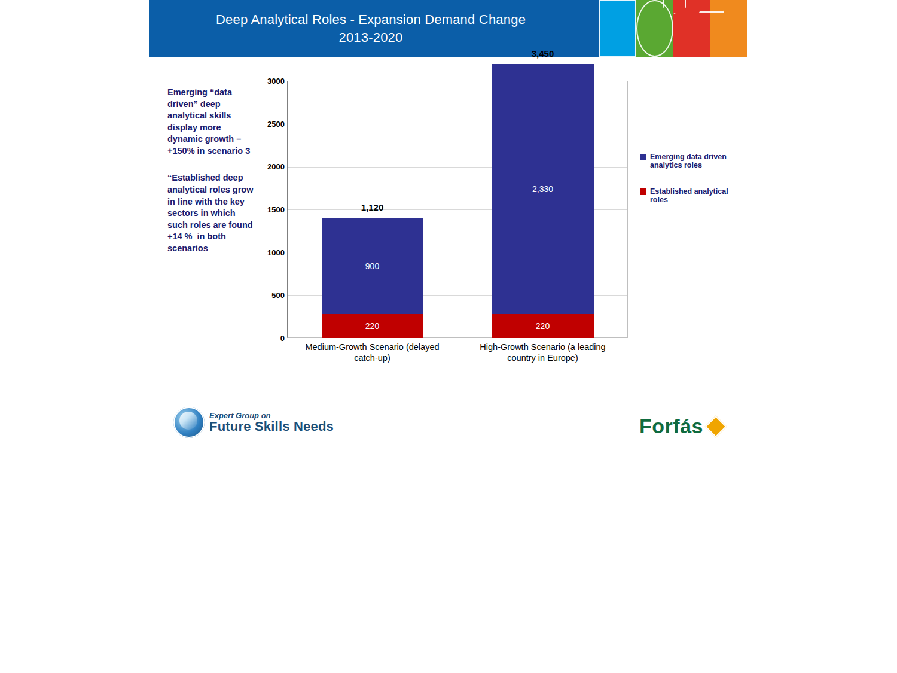Deep Analytical Roles - Expansion Demand Change
2013-2020
Emerging “data driven” deep analytical skills display more dynamic growth – +150% in scenario 3
“Established deep analytical roles grow in line with the key sectors in which such roles are found
+14 % in both scenarios
3000 2500 2000 1500 1000 500 0
1,120
900
220
3,450
2,330
220
Medium-Growth Scenario (delayed catch-up)
High-Growth Scenario (a leading country in Europe)
Emerging data driven analytics roles
Established analytical roles
Expert Group on
Future Skills Needs
Forfás